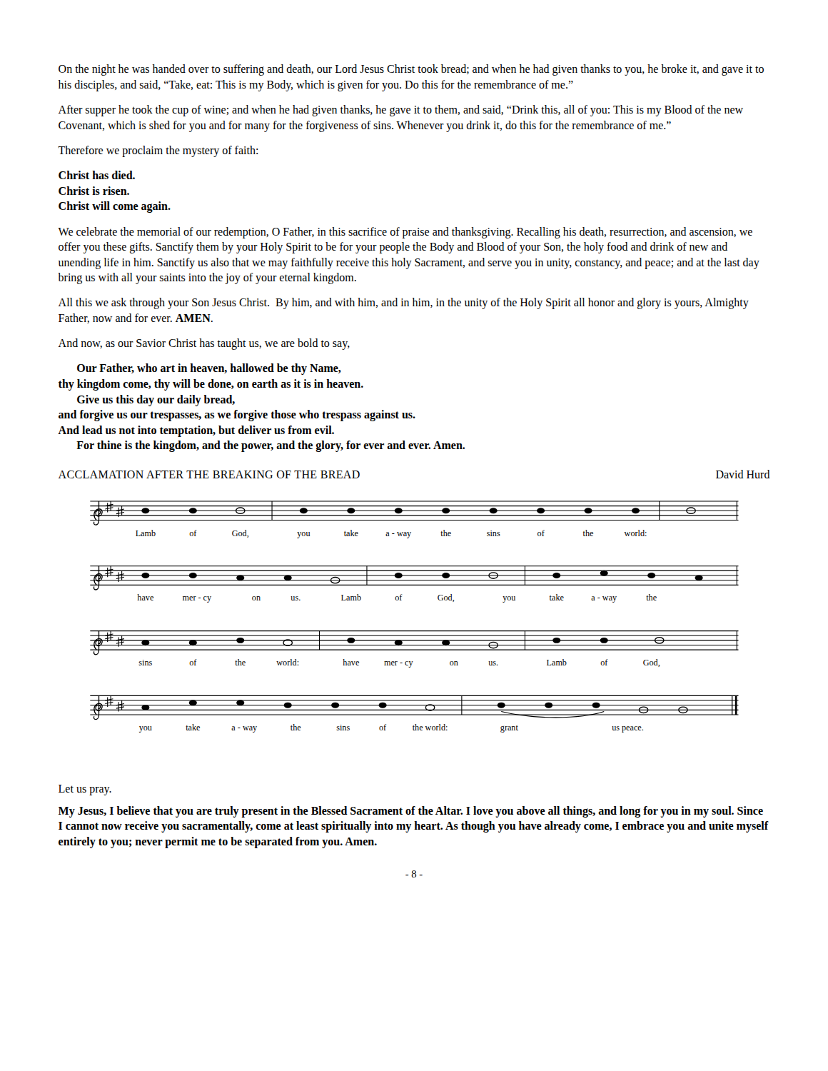On the night he was handed over to suffering and death, our Lord Jesus Christ took bread; and when he had given thanks to you, he broke it, and gave it to his disciples, and said, “Take, eat: This is my Body, which is given for you. Do this for the remembrance of me.”
After supper he took the cup of wine; and when he had given thanks, he gave it to them, and said, “Drink this, all of you: This is my Blood of the new Covenant, which is shed for you and for many for the forgiveness of sins. Whenever you drink it, do this for the remembrance of me.”
Therefore we proclaim the mystery of faith:
Christ has died. Christ is risen. Christ will come again.
We celebrate the memorial of our redemption, O Father, in this sacrifice of praise and thanksgiving. Recalling his death, resurrection, and ascension, we offer you these gifts. Sanctify them by your Holy Spirit to be for your people the Body and Blood of your Son, the holy food and drink of new and unending life in him. Sanctify us also that we may faithfully receive this holy Sacrament, and serve you in unity, constancy, and peace; and at the last day bring us with all your saints into the joy of your eternal kingdom.
All this we ask through your Son Jesus Christ. By him, and with him, and in him, in the unity of the Holy Spirit all honor and glory is yours, Almighty Father, now and for ever. AMEN.
And now, as our Savior Christ has taught us, we are bold to say,
Our Father, who art in heaven, hallowed be thy Name, thy kingdom come, thy will be done, on earth as it is in heaven. Give us this day our daily bread, and forgive us our trespasses, as we forgive those who trespass against us. And lead us not into temptation, but deliver us from evil. For thine is the kingdom, and the power, and the glory, for ever and ever. Amen.
ACCLAMATION AFTER THE BREAKING OF THE BREAD David Hurd
Lamb of God, you take a - way the sins of the world: have mer - cy on us. Lamb of God, you take a - way the sins of the world: have mer - cy on us. Lamb of God, you take a - way the sins of the world: grant us peace.
Let us pray.
My Jesus, I believe that you are truly present in the Blessed Sacrament of the Altar. I love you above all things, and long for you in my soul. Since I cannot now receive you sacramentally, come at least spiritually into my heart. As though you have already come, I embrace you and unite myself entirely to you; never permit me to be separated from you. Amen.
- 8 -